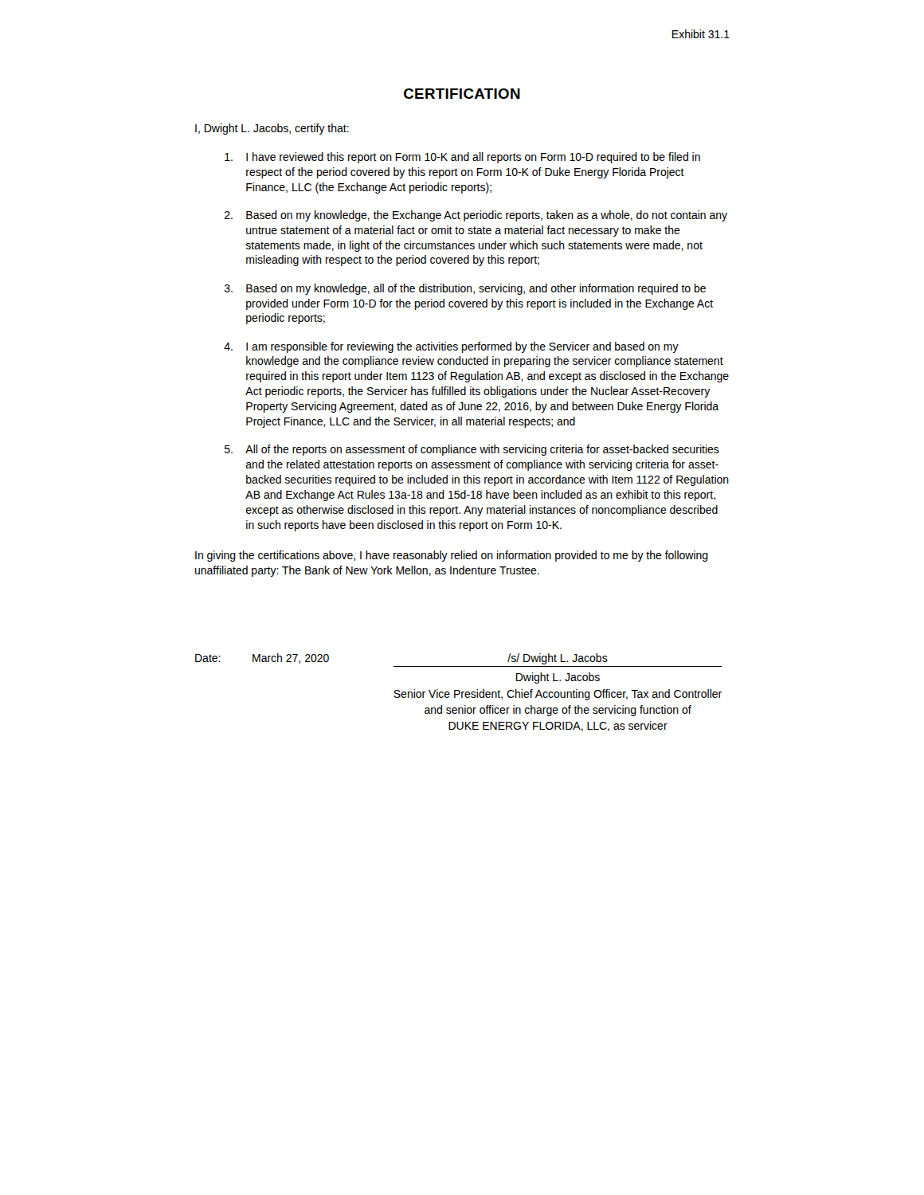Exhibit 31.1
CERTIFICATION
I, Dwight L. Jacobs, certify that:
I have reviewed this report on Form 10-K and all reports on Form 10-D required to be filed in respect of the period covered by this report on Form 10-K of Duke Energy Florida Project Finance, LLC (the Exchange Act periodic reports);
Based on my knowledge, the Exchange Act periodic reports, taken as a whole, do not contain any untrue statement of a material fact or omit to state a material fact necessary to make the statements made, in light of the circumstances under which such statements were made, not misleading with respect to the period covered by this report;
Based on my knowledge, all of the distribution, servicing, and other information required to be provided under Form 10-D for the period covered by this report is included in the Exchange Act periodic reports;
I am responsible for reviewing the activities performed by the Servicer and based on my knowledge and the compliance review conducted in preparing the servicer compliance statement required in this report under Item 1123 of Regulation AB, and except as disclosed in the Exchange Act periodic reports, the Servicer has fulfilled its obligations under the Nuclear Asset-Recovery Property Servicing Agreement, dated as of June 22, 2016, by and between Duke Energy Florida Project Finance, LLC and the Servicer, in all material respects; and
All of the reports on assessment of compliance with servicing criteria for asset-backed securities and the related attestation reports on assessment of compliance with servicing criteria for asset-backed securities required to be included in this report in accordance with Item 1122 of Regulation AB and Exchange Act Rules 13a-18 and 15d-18 have been included as an exhibit to this report, except as otherwise disclosed in this report. Any material instances of noncompliance described in such reports have been disclosed in this report on Form 10-K.
In giving the certifications above, I have reasonably relied on information provided to me by the following unaffiliated party: The Bank of New York Mellon, as Indenture Trustee.
| Date: | March 27, 2020 | /s/ Dwight L. Jacobs | |
| | | Dwight L. Jacobs Senior Vice President, Chief Accounting Officer, Tax and Controller and senior officer in charge of the servicing function of DUKE ENERGY FLORIDA, LLC, as servicer | |